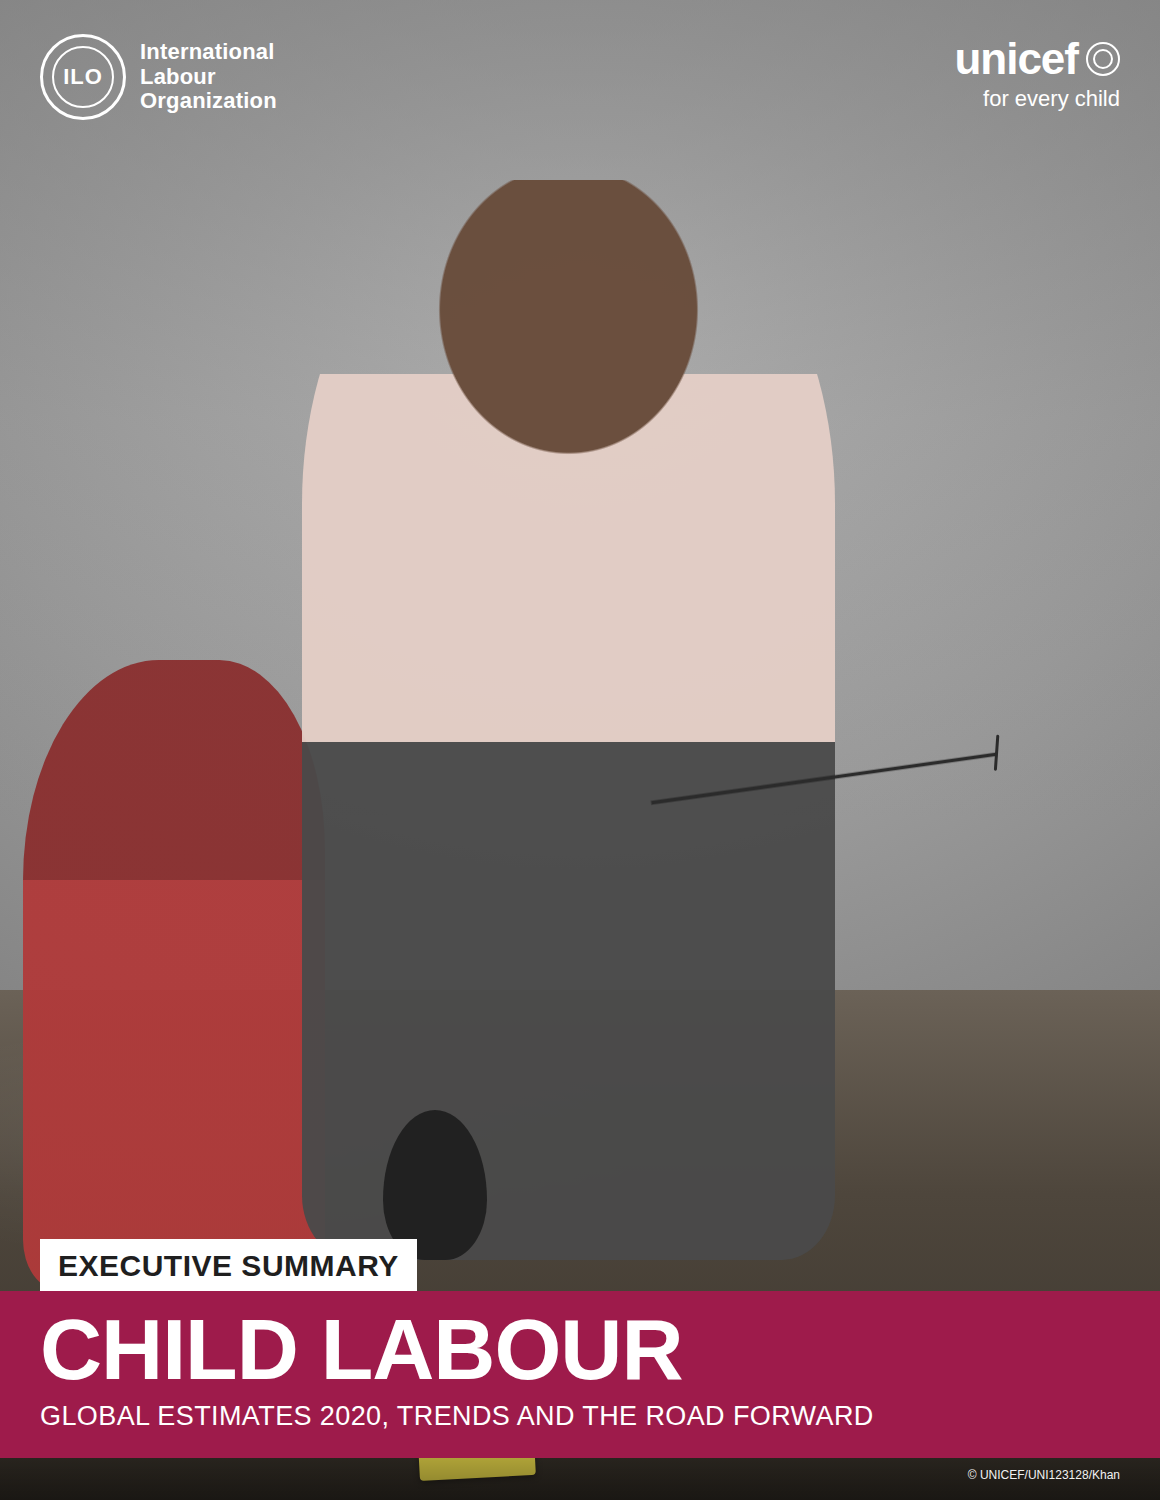500g
International
Labour
Organization
unicef
for every child
EXECUTIVE SUMMARY
CHILD LABOUR
GLOBAL ESTIMATES 2020, TRENDS AND THE ROAD FORWARD
© UNICEF/UNI123128/Khan